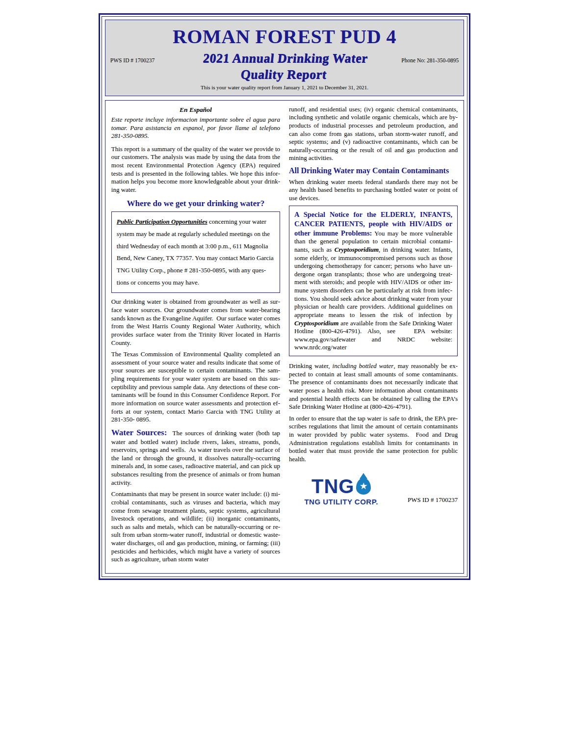ROMAN FOREST PUD 4
PWS ID # 1700237
2021 Annual Drinking Water Quality Report
Phone No: 281-350-0895
This is your water quality report from January 1, 2021 to December 31, 2021.
En Español
Este reporte incluye informacion importante sobre el agua para tomar. Para asistancia en espanol, por favor llame al telefono 281-350-0895.
This report is a summary of the quality of the water we provide to our customers. The analysis was made by using the data from the most recent Environmental Protection Agency (EPA) required tests and is presented in the following tables. We hope this information helps you become more knowledgeable about your drinking water.
Where do we get your drinking water?
Public Participation Opportunities concerning your water system may be made at regularly scheduled meetings on the third Wednesday of each month at 3:00 p.m., 611 Magnolia Bend, New Caney, TX 77357. You may contact Mario Garcia TNG Utility Corp., phone # 281-350-0895, with any questions or concerns you may have.
Our drinking water is obtained from groundwater as well as surface water sources. Our groundwater comes from water-bearing sands known as the Evangeline Aquifer. Our surface water comes from the West Harris County Regional Water Authority, which provides surface water from the Trinity River located in Harris County.
The Texas Commission of Environmental Quality completed an assessment of your source water and results indicate that some of your sources are susceptible to certain contaminants. The sampling requirements for your water system are based on this susceptibility and previous sample data. Any detections of these contaminants will be found in this Consumer Confidence Report. For more information on source water assessments and protection efforts at our system, contact Mario Garcia with TNG Utility at 281-350- 0895.
Water Sources: The sources of drinking water (both tap water and bottled water) include rivers, lakes, streams, ponds, reservoirs, springs and wells. As water travels over the surface of the land or through the ground, it dissolves naturally-occurring minerals and, in some cases, radioactive material, and can pick up substances resulting from the presence of animals or from human activity.
Contaminants that may be present in source water include: (i) microbial contaminants, such as viruses and bacteria, which may come from sewage treatment plants, septic systems, agricultural livestock operations, and wildlife; (ii) inorganic contaminants, such as salts and metals, which can be naturally-occurring or result from urban storm-water runoff, industrial or domestic wastewater discharges, oil and gas production, mining, or farming; (iii) pesticides and herbicides, which might have a variety of sources such as agriculture, urban storm water
runoff, and residential uses; (iv) organic chemical contaminants, including synthetic and volatile organic chemicals, which are by-products of industrial processes and petroleum production, and can also come from gas stations, urban storm-water runoff, and septic systems; and (v) radioactive contaminants, which can be naturally-occurring or the result of oil and gas production and mining activities.
All Drinking Water may Contain Contaminants
When drinking water meets federal standards there may not be any health based benefits to purchasing bottled water or point of use devices.
A Special Notice for the ELDERLY, INFANTS, CANCER PATIENTS, people with HIV/AIDS or other immune Problems: You may be more vulnerable than the general population to certain microbial contaminants, such as Cryptosporidium, in drinking water. Infants, some elderly, or immunocompromised persons such as those undergoing chemotherapy for cancer; persons who have undergone organ transplants; those who are undergoing treatment with steroids; and people with HIV/AIDS or other immune system disorders can be particularly at risk from infections. You should seek advice about drinking water from your physician or health care providers. Additional guidelines on appropriate means to lessen the risk of infection by Cryptosporidium are available from the Safe Drinking Water Hotline (800-426-4791). Also, see EPA website: www.epa.gov/safewater and NRDC website: www.nrdc.org/water
Drinking water, including bottled water, may reasonably be expected to contain at least small amounts of some contaminants. The presence of contaminants does not necessarily indicate that water poses a health risk. More information about contaminants and potential health effects can be obtained by calling the EPA’s Safe Drinking Water Hotline at (800-426-4791).
In order to ensure that the tap water is safe to drink, the EPA prescribes regulations that limit the amount of certain contaminants in water provided by public water systems. Food and Drug Administration regulations establish limits for contaminants in bottled water that must provide the same protection for public health.
TNG
TNG UTILITY CORP.
PWS ID # 1700237